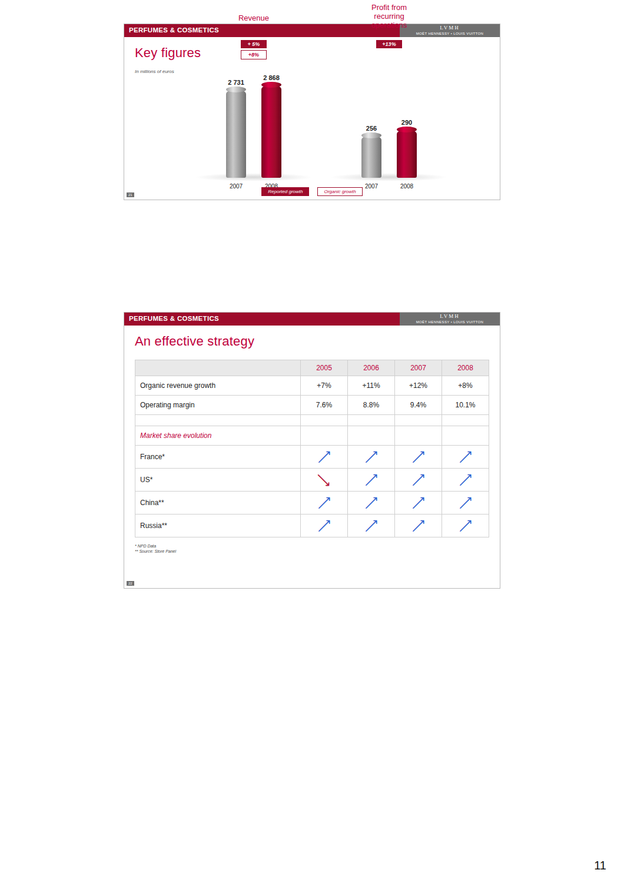PERFUMES & COSMETICS
LVMH MOËT HENNESSY • LOUIS VUITTON
Key figures
In millions of euros
Revenue
+ 5%
+8%
2 731
2007
2 868
2008
Profit from
recurring
operations
+13%
256
2007
290
2008
Reported growth Organic growth
21
PERFUMES & COSMETICS
LVMH MOËT HENNESSY • LOUIS VUITTON
An effective strategy
| | 2005 | 2006 | 2007 | 2008 |
| --- | --- | --- | --- | --- |
| Organic revenue growth | +7% | +11% | +12% | +8% |
| Operating margin | 7.6% | 8.8% | 9.4% | 10.1% |
| Market share evolution | | | | |
| France* | ⟶ | ⟶ | ⟶ | ⟶ |
| US* | ⟶ | ⟶ | ⟶ | ⟶ |
| China** | ⟶ | ⟶ | ⟶ | ⟶ |
| Russia** | ⟶ | ⟶ | ⟶ | ⟶ |
* NPD Data
** Source: Store Panel
22
11